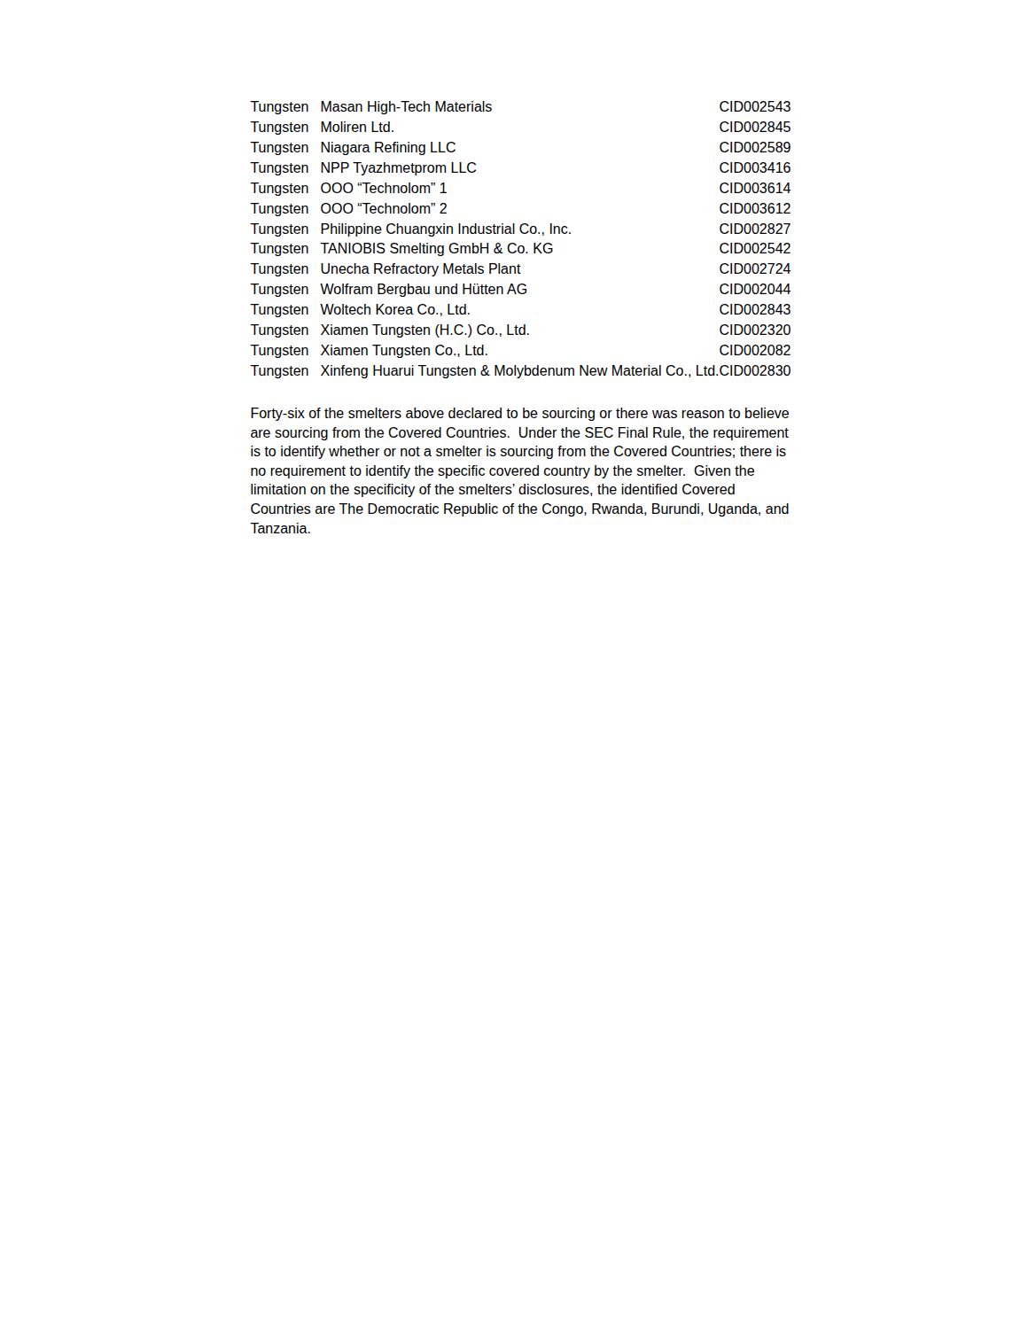| Tungsten | Masan High-Tech Materials | CID002543 |
| Tungsten | Moliren Ltd. | CID002845 |
| Tungsten | Niagara Refining LLC | CID002589 |
| Tungsten | NPP Tyazhmetprom LLC | CID003416 |
| Tungsten | OOO “Technolom” 1 | CID003614 |
| Tungsten | OOO “Technolom” 2 | CID003612 |
| Tungsten | Philippine Chuangxin Industrial Co., Inc. | CID002827 |
| Tungsten | TANIOBIS Smelting GmbH & Co. KG | CID002542 |
| Tungsten | Unecha Refractory Metals Plant | CID002724 |
| Tungsten | Wolfram Bergbau und Hütten AG | CID002044 |
| Tungsten | Woltech Korea Co., Ltd. | CID002843 |
| Tungsten | Xiamen Tungsten (H.C.) Co., Ltd. | CID002320 |
| Tungsten | Xiamen Tungsten Co., Ltd. | CID002082 |
| Tungsten | Xinfeng Huarui Tungsten & Molybdenum New Material Co., Ltd. | CID002830 |
Forty-six of the smelters above declared to be sourcing or there was reason to believe are sourcing from the Covered Countries. Under the SEC Final Rule, the requirement is to identify whether or not a smelter is sourcing from the Covered Countries; there is no requirement to identify the specific covered country by the smelter. Given the limitation on the specificity of the smelters’ disclosures, the identified Covered Countries are The Democratic Republic of the Congo, Rwanda, Burundi, Uganda, and Tanzania.